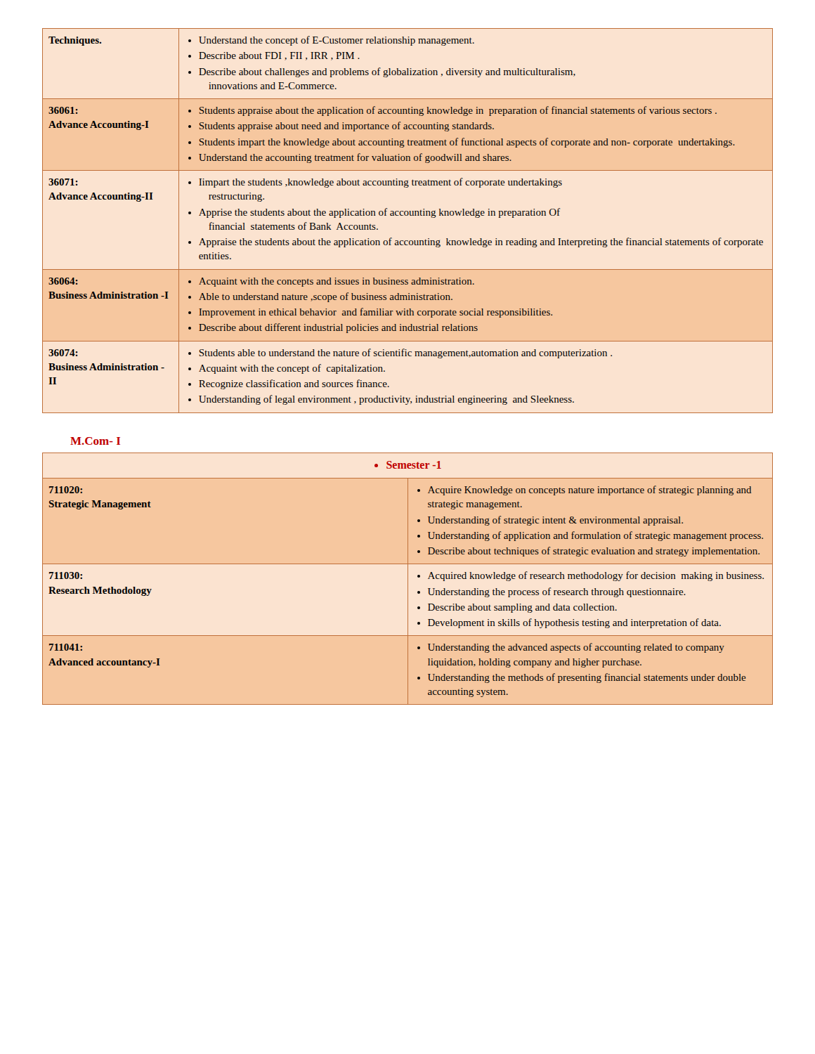| Techniques. | Understand the concept of E-Customer relationship management. Describe about FDI , FII , IRR , PIM . Describe about challenges and problems of globalization , diversity and multiculturalism, innovations and E-Commerce. |
| 36061: Advance Accounting-I | Students appraise about the application of accounting knowledge in preparation of financial statements of various sectors . Students appraise about need and importance of accounting standards. Students impart the knowledge about accounting treatment of functional aspects of corporate and non- corporate undertakings. Understand the accounting treatment for valuation of goodwill and shares. |
| 36071: Advance Accounting-II | Iimpart the students ,knowledge about accounting treatment of corporate undertakings restructuring. Apprise the students about the application of accounting knowledge in preparation Of financial statements of Bank Accounts. Appraise the students about the application of accounting knowledge in reading and Interpreting the financial statements of corporate entities. |
| 36064: Business Administration -I | Acquaint with the concepts and issues in business administration. Able to understand nature ,scope of business administration. Improvement in ethical behavior and familiar with corporate social responsibilities. Describe about different industrial policies and industrial relations |
| 36074: Business Administration -II | Students able to understand the nature of scientific management,automation and computerization . Acquaint with the concept of capitalization. Recognize classification and sources finance. Understanding of legal environment , productivity, industrial engineering and Sleekness. |
M.Com- I
| Semester -1 |
| 711020: Strategic Management | Acquire Knowledge on concepts nature importance of strategic planning and strategic management. Understanding of strategic intent & environmental appraisal. Understanding of application and formulation of strategic management process. Describe about techniques of strategic evaluation and strategy implementation. |
| 711030: Research Methodology | Acquired knowledge of research methodology for decision making in business. Understanding the process of research through questionnaire. Describe about sampling and data collection. Development in skills of hypothesis testing and interpretation of data. |
| 711041: Advanced accountancy-I | Understanding the advanced aspects of accounting related to company liquidation, holding company and higher purchase. Understanding the methods of presenting financial statements under double accounting system. |